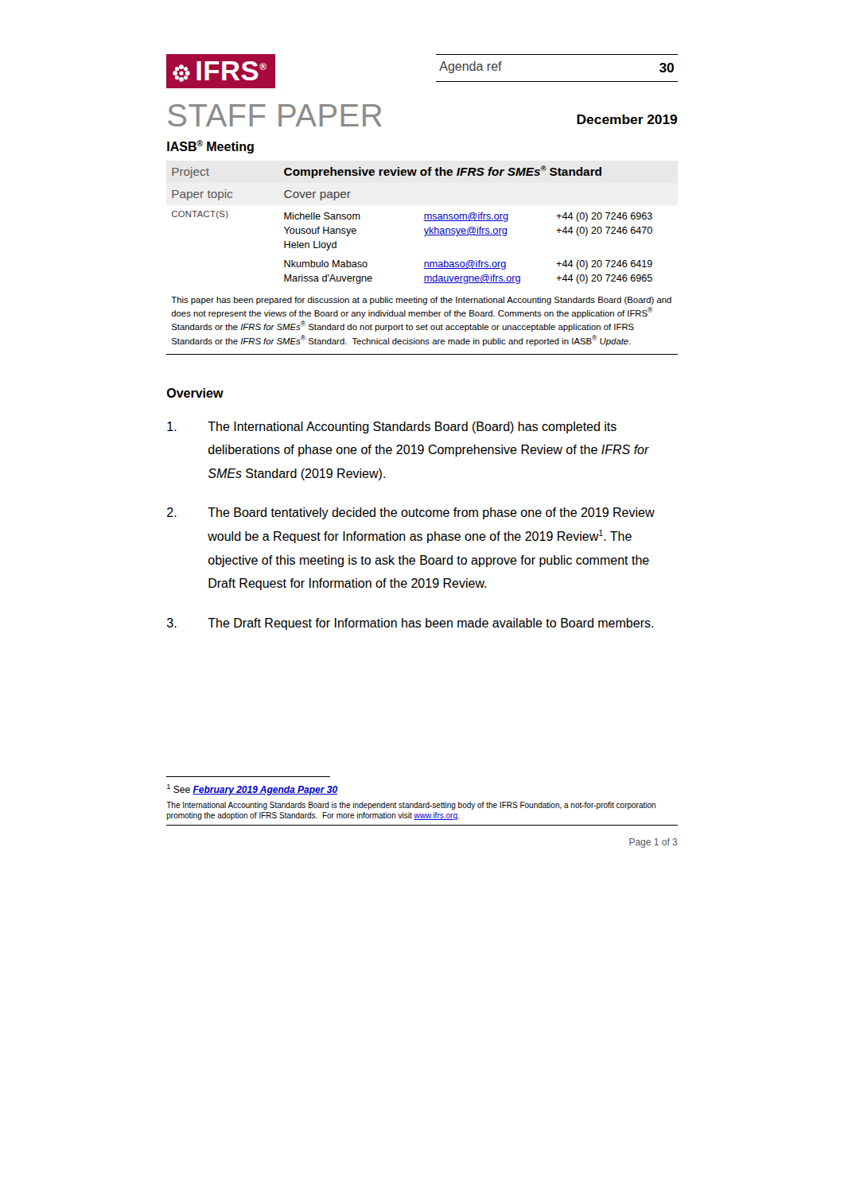IFRS®
Agenda ref 30
STAFF PAPER
December 2019
IASB® Meeting
| Project | Comprehensive review of the IFRS for SMEs ® Standard |
| Paper topic | Cover paper |
| CONTACT(S) | / Michelle Sansom / msansom@ifrs.org / +44 (0) 20 7246 6963 / / Yousouf Hansye / ykhansye@ifrs.org / +44 (0) 20 7246 6470 / / Helen Lloyd / / / / Nkumbulo Mabaso / nmabaso@ifrs.org / +44 (0) 20 7246 6419 / / Marissa d'Auvergne / mdauvergne@ifrs.org / +44 (0) 20 7246 6965 / |
This paper has been prepared for discussion at a public meeting of the International Accounting Standards Board (Board) and does not represent the views of the Board or any individual member of the Board. Comments on the application of IFRS® Standards or the IFRS for SMEs® Standard do not purport to set out acceptable or unacceptable application of IFRS Standards or the IFRS for SMEs® Standard. Technical decisions are made in public and reported in IASB® Update.
Overview
The International Accounting Standards Board (Board) has completed its deliberations of phase one of the 2019 Comprehensive Review of the IFRS for SMEs Standard (2019 Review).
The Board tentatively decided the outcome from phase one of the 2019 Review would be a Request for Information as phase one of the 2019 Review1. The objective of this meeting is to ask the Board to approve for public comment the Draft Request for Information of the 2019 Review.
The Draft Request for Information has been made available to Board members.
1 See February 2019 Agenda Paper 30
The International Accounting Standards Board is the independent standard-setting body of the IFRS Foundation, a not-for-profit corporation promoting the adoption of IFRS Standards. For more information visit www.ifrs.org.
Page 1 of 3